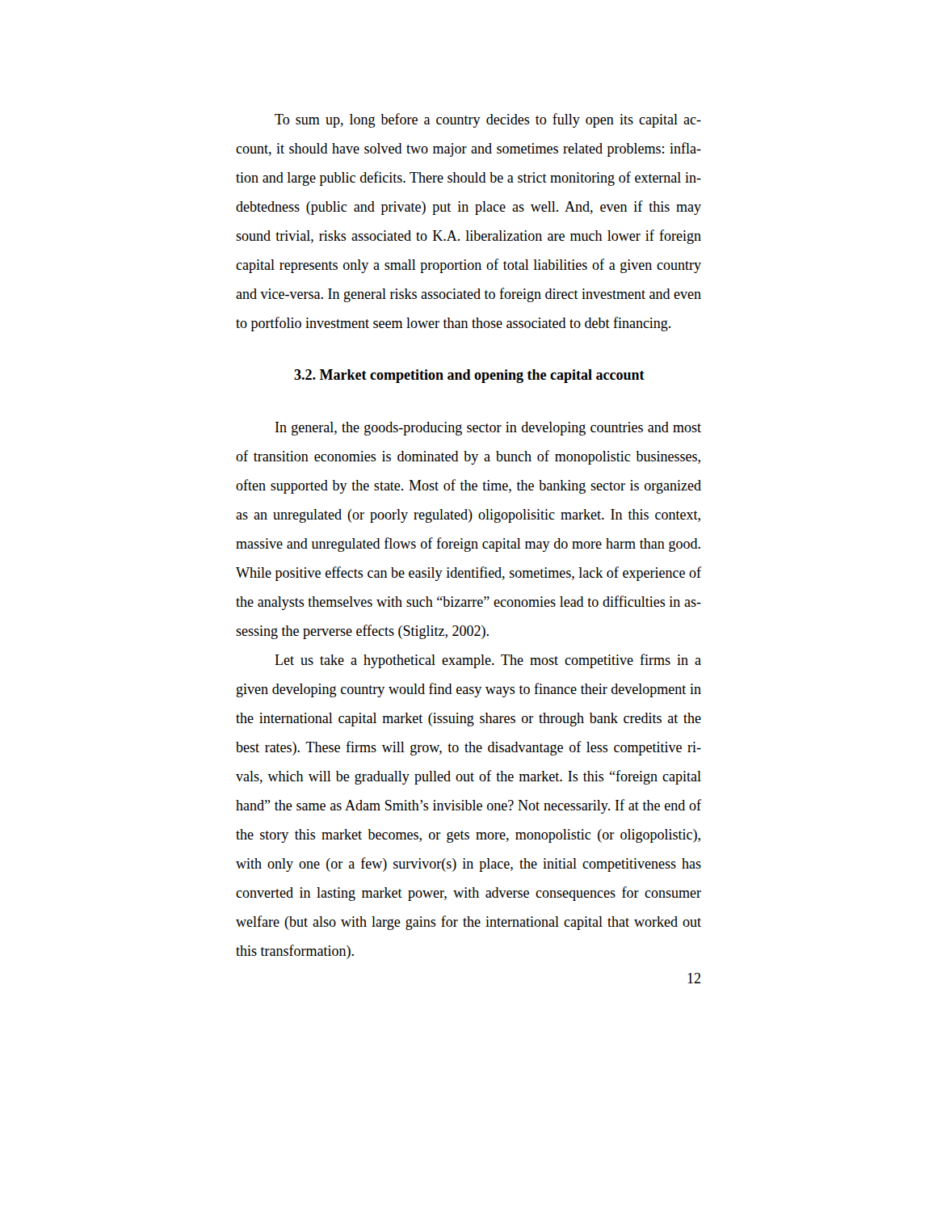To sum up, long before a country decides to fully open its capital account, it should have solved two major and sometimes related problems: inflation and large public deficits. There should be a strict monitoring of external indebtedness (public and private) put in place as well. And, even if this may sound trivial, risks associated to K.A. liberalization are much lower if foreign capital represents only a small proportion of total liabilities of a given country and vice-versa. In general risks associated to foreign direct investment and even to portfolio investment seem lower than those associated to debt financing.
3.2. Market competition and opening the capital account
In general, the goods-producing sector in developing countries and most of transition economies is dominated by a bunch of monopolistic businesses, often supported by the state. Most of the time, the banking sector is organized as an unregulated (or poorly regulated) oligopolisitic market. In this context, massive and unregulated flows of foreign capital may do more harm than good. While positive effects can be easily identified, sometimes, lack of experience of the analysts themselves with such “bizarre” economies lead to difficulties in assessing the perverse effects (Stiglitz, 2002).
Let us take a hypothetical example. The most competitive firms in a given developing country would find easy ways to finance their development in the international capital market (issuing shares or through bank credits at the best rates). These firms will grow, to the disadvantage of less competitive rivals, which will be gradually pulled out of the market. Is this “foreign capital hand” the same as Adam Smith’s invisible one? Not necessarily. If at the end of the story this market becomes, or gets more, monopolistic (or oligopolistic), with only one (or a few) survivor(s) in place, the initial competitiveness has converted in lasting market power, with adverse consequences for consumer welfare (but also with large gains for the international capital that worked out this transformation).
12